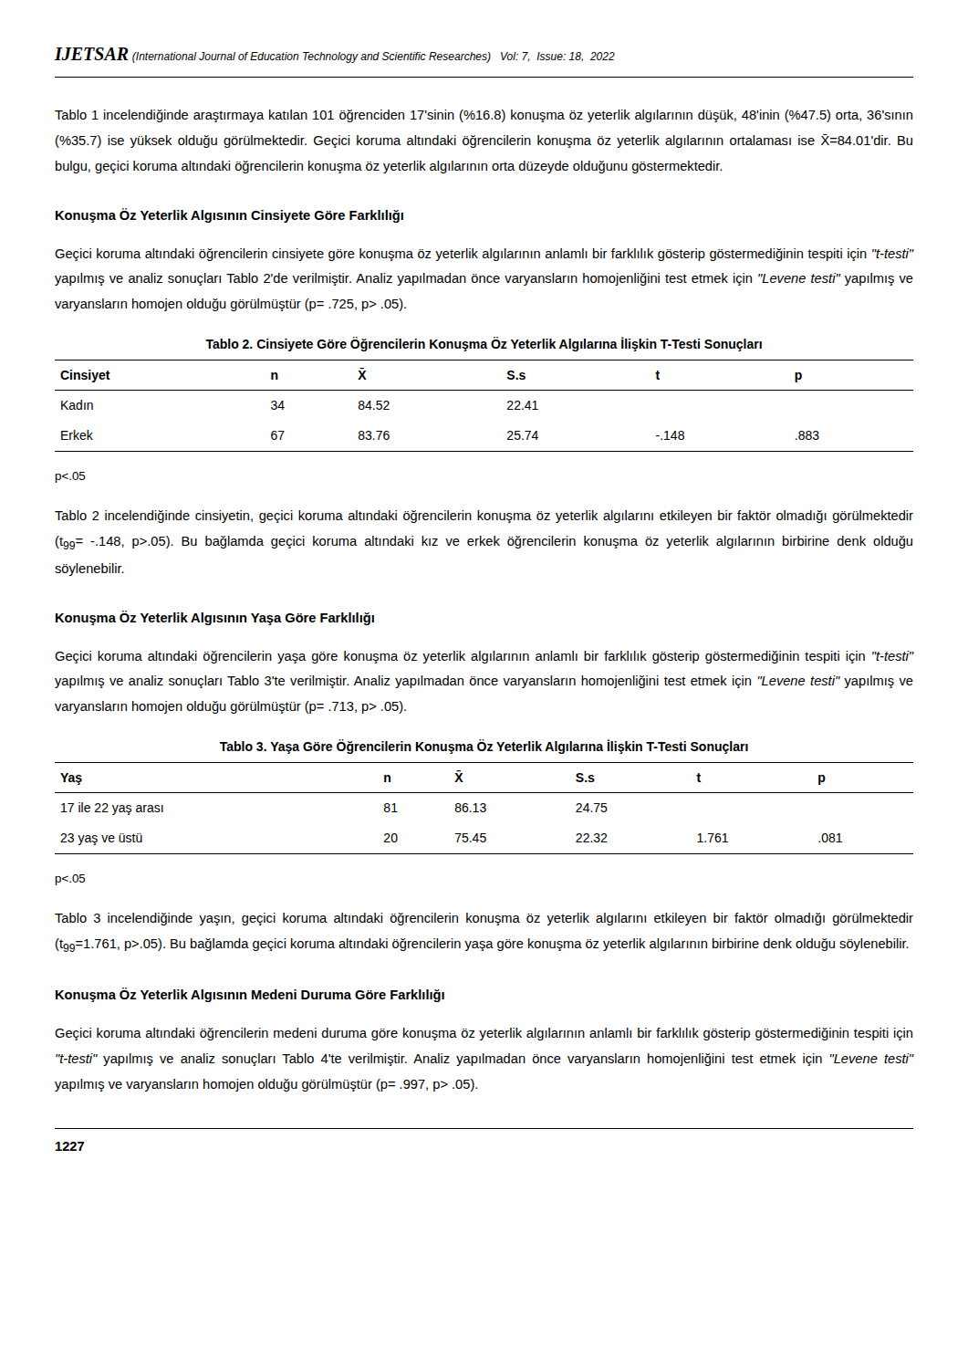IJETSAR (International Journal of Education Technology and Scientific Researches) Vol: 7, Issue: 18, 2022
Tablo 1 incelendiğinde araştırmaya katılan 101 öğrenciden 17'sinin (%16.8) konuşma öz yeterlik algılarının düşük, 48'inin (%47.5) orta, 36'sının (%35.7) ise yüksek olduğu görülmektedir. Geçici koruma altındaki öğrencilerin konuşma öz yeterlik algılarının ortalaması ise X̄=84.01'dir. Bu bulgu, geçici koruma altındaki öğrencilerin konuşma öz yeterlik algılarının orta düzeyde olduğunu göstermektedir.
Konuşma Öz Yeterlik Algısının Cinsiyete Göre Farklılığı
Geçici koruma altındaki öğrencilerin cinsiyete göre konuşma öz yeterlik algılarının anlamlı bir farklılık gösterip göstermediğinin tespiti için "t-testi" yapılmış ve analiz sonuçları Tablo 2'de verilmiştir. Analiz yapılmadan önce varyansların homojenliğini test etmek için "Levene testi" yapılmış ve varyansların homojen olduğu görülmüştür (p= .725, p> .05).
Tablo 2. Cinsiyete Göre Öğrencilerin Konuşma Öz Yeterlik Algılarına İlişkin T-Testi Sonuçları
| Cinsiyet | n | X̄ | S.s | t | p |
| --- | --- | --- | --- | --- | --- |
| Kadın | 34 | 84.52 | 22.41 | | |
| Erkek | 67 | 83.76 | 25.74 | -.148 | .883 |
p<.05
Tablo 2 incelendiğinde cinsiyetin, geçici koruma altındaki öğrencilerin konuşma öz yeterlik algılarını etkileyen bir faktör olmadığı görülmektedir (t99= -.148, p>.05). Bu bağlamda geçici koruma altındaki kız ve erkek öğrencilerin konuşma öz yeterlik algılarının birbirine denk olduğu söylenebilir.
Konuşma Öz Yeterlik Algısının Yaşa Göre Farklılığı
Geçici koruma altındaki öğrencilerin yaşa göre konuşma öz yeterlik algılarının anlamlı bir farklılık gösterip göstermediğinin tespiti için "t-testi" yapılmış ve analiz sonuçları Tablo 3'te verilmiştir. Analiz yapılmadan önce varyansların homojenliğini test etmek için "Levene testi" yapılmış ve varyansların homojen olduğu görülmüştür (p= .713, p> .05).
Tablo 3. Yaşa Göre Öğrencilerin Konuşma Öz Yeterlik Algılarına İlişkin T-Testi Sonuçları
| Yaş | n | X̄ | S.s | t | p |
| --- | --- | --- | --- | --- | --- |
| 17 ile 22 yaş arası | 81 | 86.13 | 24.75 | | |
| 23 yaş ve üstü | 20 | 75.45 | 22.32 | 1.761 | .081 |
p<.05
Tablo 3 incelendiğinde yaşın, geçici koruma altındaki öğrencilerin konuşma öz yeterlik algılarını etkileyen bir faktör olmadığı görülmektedir (t99=1.761, p>.05). Bu bağlamda geçici koruma altındaki öğrencilerin yaşa göre konuşma öz yeterlik algılarının birbirine denk olduğu söylenebilir.
Konuşma Öz Yeterlik Algısının Medeni Duruma Göre Farklılığı
Geçici koruma altındaki öğrencilerin medeni duruma göre konuşma öz yeterlik algılarının anlamlı bir farklılık gösterip göstermediğinin tespiti için "t-testi" yapılmış ve analiz sonuçları Tablo 4'te verilmiştir. Analiz yapılmadan önce varyansların homojenliğini test etmek için "Levene testi" yapılmış ve varyansların homojen olduğu görülmüştür (p= .997, p> .05).
1227